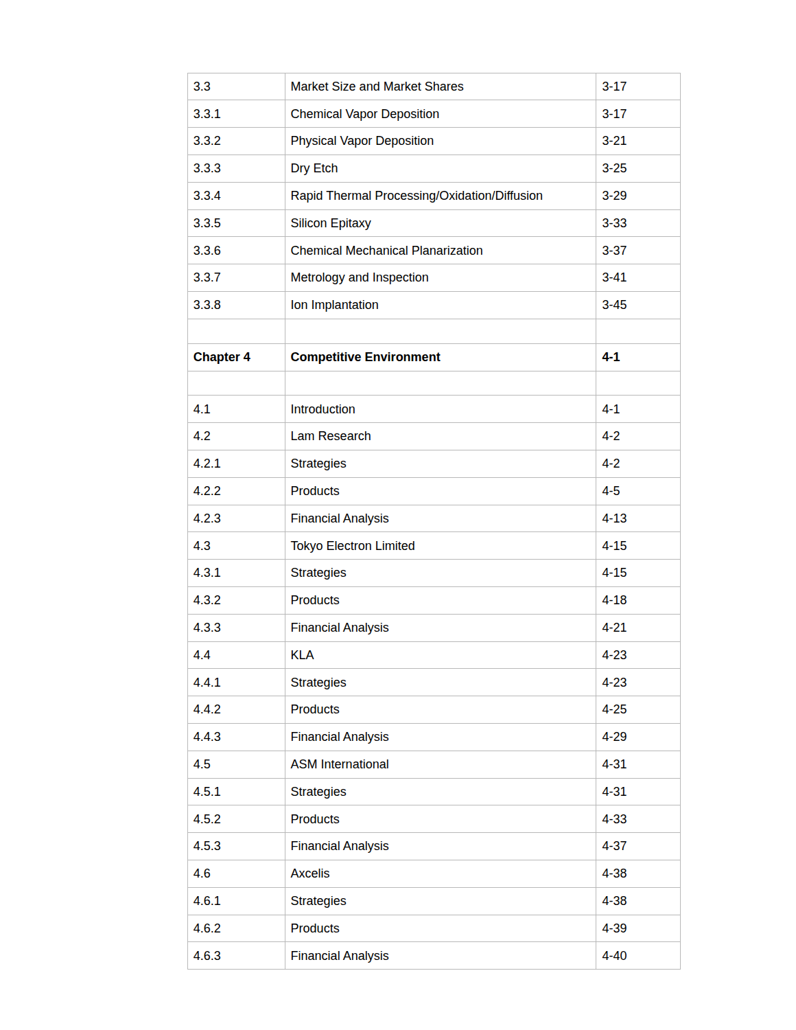| 3.3 | Market Size and Market Shares | 3-17 |
| 3.3.1 | Chemical Vapor Deposition | 3-17 |
| 3.3.2 | Physical Vapor Deposition | 3-21 |
| 3.3.3 | Dry Etch | 3-25 |
| 3.3.4 | Rapid Thermal Processing/Oxidation/Diffusion | 3-29 |
| 3.3.5 | Silicon Epitaxy | 3-33 |
| 3.3.6 | Chemical Mechanical Planarization | 3-37 |
| 3.3.7 | Metrology and Inspection | 3-41 |
| 3.3.8 | Ion Implantation | 3-45 |
| Chapter 4 | Competitive Environment | 4-1 |
| 4.1 | Introduction | 4-1 |
| 4.2 | Lam Research | 4-2 |
| 4.2.1 | Strategies | 4-2 |
| 4.2.2 | Products | 4-5 |
| 4.2.3 | Financial Analysis | 4-13 |
| 4.3 | Tokyo Electron Limited | 4-15 |
| 4.3.1 | Strategies | 4-15 |
| 4.3.2 | Products | 4-18 |
| 4.3.3 | Financial Analysis | 4-21 |
| 4.4 | KLA | 4-23 |
| 4.4.1 | Strategies | 4-23 |
| 4.4.2 | Products | 4-25 |
| 4.4.3 | Financial Analysis | 4-29 |
| 4.5 | ASM International | 4-31 |
| 4.5.1 | Strategies | 4-31 |
| 4.5.2 | Products | 4-33 |
| 4.5.3 | Financial Analysis | 4-37 |
| 4.6 | Axcelis | 4-38 |
| 4.6.1 | Strategies | 4-38 |
| 4.6.2 | Products | 4-39 |
| 4.6.3 | Financial Analysis | 4-40 |